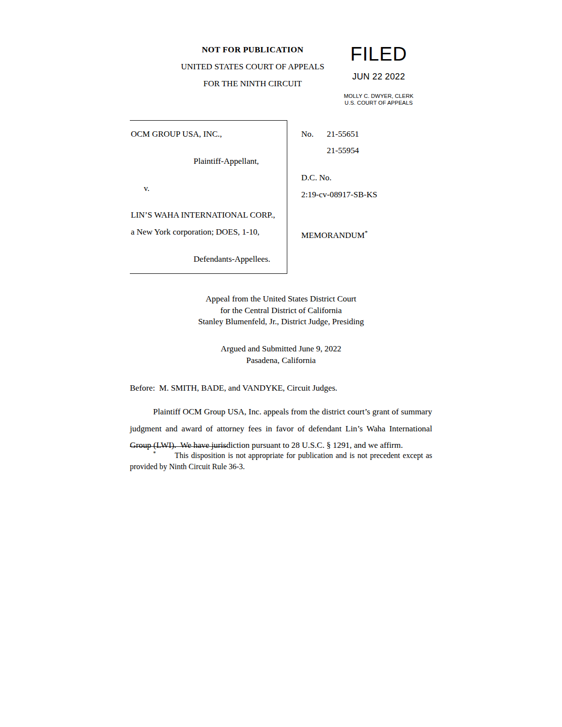NOT FOR PUBLICATION
UNITED STATES COURT OF APPEALS
FOR THE NINTH CIRCUIT
FILED
JUN 22 2022
MOLLY C. DWYER, CLERK
U.S. COURT OF APPEALS
| OCM GROUP USA, INC., Plaintiff-Appellant, v. LIN’S WAHA INTERNATIONAL CORP., a New York corporation; DOES, 1-10, Defendants-Appellees. | No. 21-55651 21-55954 D.C. No. 2:19-cv-08917-SB-KS MEMORANDUM * |
Appeal from the United States District Court
for the Central District of California
Stanley Blumenfeld, Jr., District Judge, Presiding
Argued and Submitted June 9, 2022
Pasadena, California
Before: M. SMITH, BADE, and VANDYKE, Circuit Judges.
Plaintiff OCM Group USA, Inc. appeals from the district court’s grant of summary judgment and award of attorney fees in favor of defendant Lin’s Waha International Group (LWI). We have jurisdiction pursuant to 28 U.S.C. § 1291, and we affirm.
* This disposition is not appropriate for publication and is not precedent except as provided by Ninth Circuit Rule 36-3.